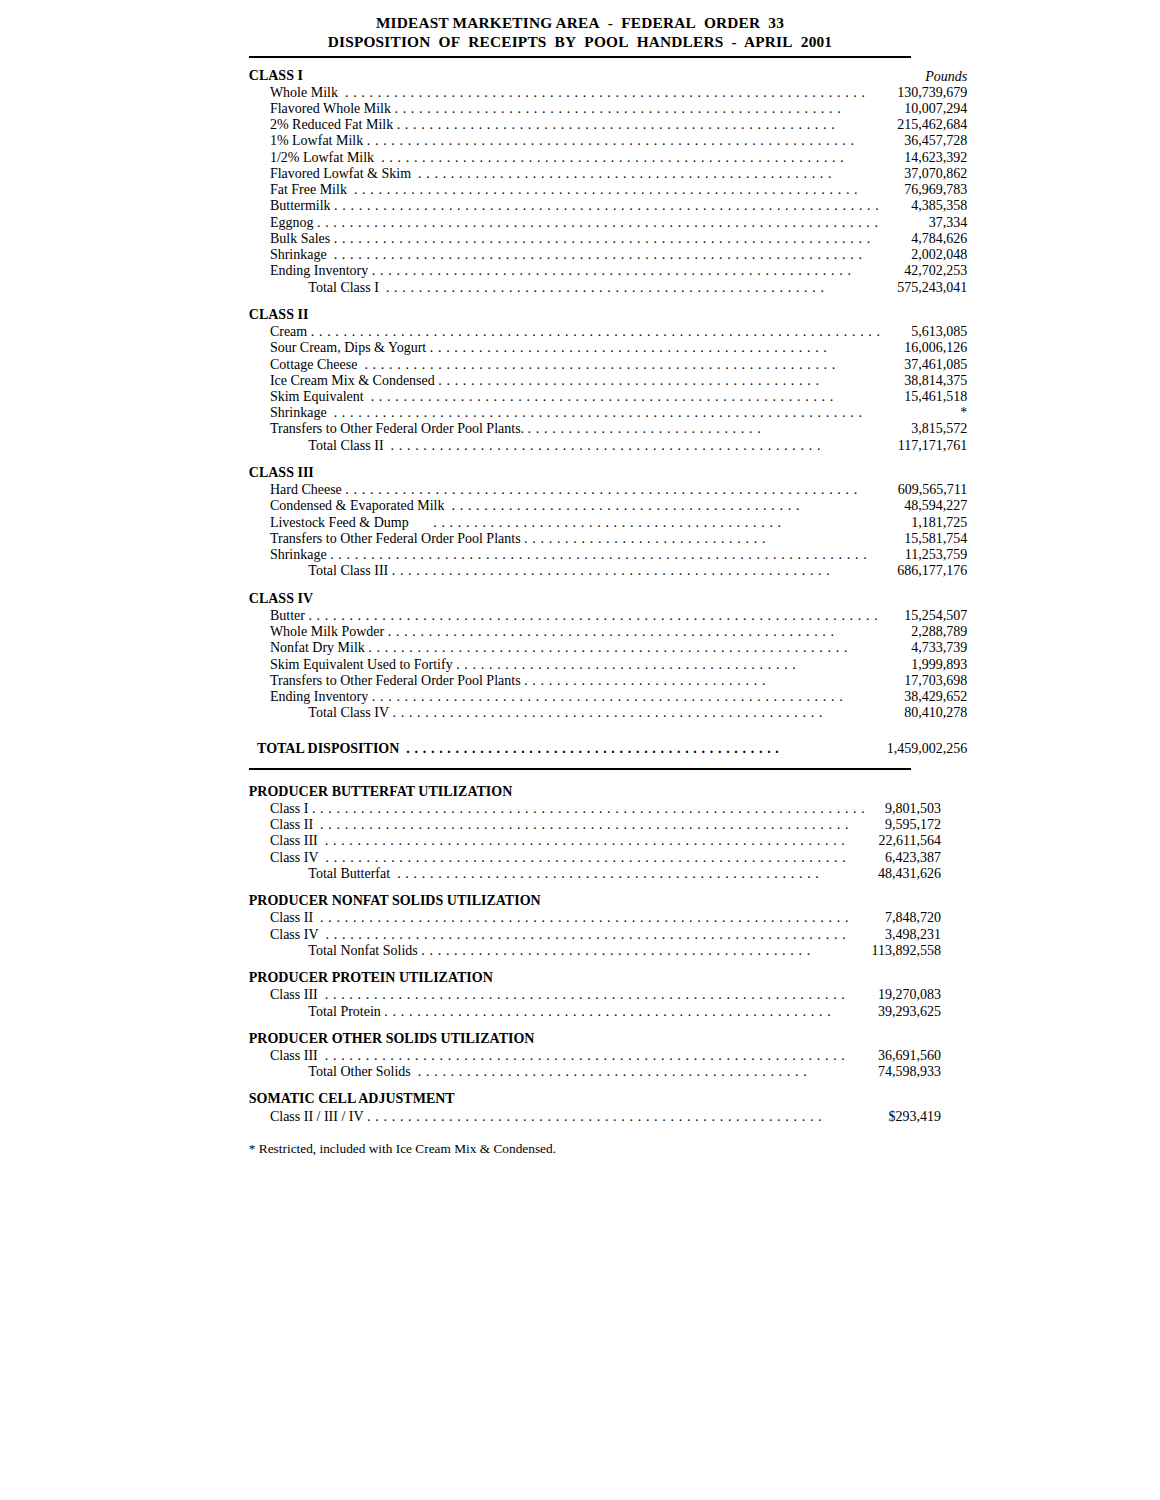MIDEAST MARKETING AREA - FEDERAL ORDER 33
DISPOSITION OF RECEIPTS BY POOL HANDLERS - APRIL 2001
| CLASS I | Pounds |
| Whole Milk . . . . . . . . . . . . . . . . . . . . . . . . . . . . . . . . . . . . . . . . . . . . . . . . . . . . . . . . . . . . . . . . | 130,739,679 |
| Flavored Whole Milk . . . . . . . . . . . . . . . . . . . . . . . . . . . . . . . . . . . . . . . . . . . . . . . . . . . . . . . | 10,007,294 |
| 2% Reduced Fat Milk . . . . . . . . . . . . . . . . . . . . . . . . . . . . . . . . . . . . . . . . . . . . . . . . . . . . . . | 215,462,684 |
| 1% Lowfat Milk . . . . . . . . . . . . . . . . . . . . . . . . . . . . . . . . . . . . . . . . . . . . . . . . . . . . . . . . . . . . | 36,457,728 |
| 1/2% Lowfat Milk . . . . . . . . . . . . . . . . . . . . . . . . . . . . . . . . . . . . . . . . . . . . . . . . . . . . . . . . . | 14,623,392 |
| Flavored Lowfat & Skim . . . . . . . . . . . . . . . . . . . . . . . . . . . . . . . . . . . . . . . . . . . . . . . . . . . | 37,070,862 |
| Fat Free Milk . . . . . . . . . . . . . . . . . . . . . . . . . . . . . . . . . . . . . . . . . . . . . . . . . . . . . . . . . . . . . . | 76,969,783 |
| Buttermilk . . . . . . . . . . . . . . . . . . . . . . . . . . . . . . . . . . . . . . . . . . . . . . . . . . . . . . . . . . . . . . . . . . . | 4,385,358 |
| Eggnog . . . . . . . . . . . . . . . . . . . . . . . . . . . . . . . . . . . . . . . . . . . . . . . . . . . . . . . . . . . . . . . . . . . . . | 37,334 |
| Bulk Sales . . . . . . . . . . . . . . . . . . . . . . . . . . . . . . . . . . . . . . . . . . . . . . . . . . . . . . . . . . . . . . . . . . | 4,784,626 |
| Shrinkage . . . . . . . . . . . . . . . . . . . . . . . . . . . . . . . . . . . . . . . . . . . . . . . . . . . . . . . . . . . . . . . . . | 2,002,048 |
| Ending Inventory . . . . . . . . . . . . . . . . . . . . . . . . . . . . . . . . . . . . . . . . . . . . . . . . . . . . . . . . . . . | 42,702,253 |
| Total Class I . . . . . . . . . . . . . . . . . . . . . . . . . . . . . . . . . . . . . . . . . . . . . . . . . . . . . . | 575,243,041 |
| CLASS II | |
| Cream . . . . . . . . . . . . . . . . . . . . . . . . . . . . . . . . . . . . . . . . . . . . . . . . . . . . . . . . . . . . . . . . . . . . . . | 5,613,085 |
| Sour Cream, Dips & Yogurt . . . . . . . . . . . . . . . . . . . . . . . . . . . . . . . . . . . . . . . . . . . . . . . . . | 16,006,126 |
| Cottage Cheese . . . . . . . . . . . . . . . . . . . . . . . . . . . . . . . . . . . . . . . . . . . . . . . . . . . . . . . . . . | 37,461,085 |
| Ice Cream Mix & Condensed . . . . . . . . . . . . . . . . . . . . . . . . . . . . . . . . . . . . . . . . . . . . . . . | 38,814,375 |
| Skim Equivalent . . . . . . . . . . . . . . . . . . . . . . . . . . . . . . . . . . . . . . . . . . . . . . . . . . . . . . . . . | 15,461,518 |
| Shrinkage . . . . . . . . . . . . . . . . . . . . . . . . . . . . . . . . . . . . . . . . . . . . . . . . . . . . . . . . . . . . . . . . . | * |
| Transfers to Other Federal Order Pool Plants. . . . . . . . . . . . . . . . . . . . . . . . . . . . . . | 3,815,572 |
| Total Class II . . . . . . . . . . . . . . . . . . . . . . . . . . . . . . . . . . . . . . . . . . . . . . . . . . . . . | 117,171,761 |
| CLASS III | |
| Hard Cheese . . . . . . . . . . . . . . . . . . . . . . . . . . . . . . . . . . . . . . . . . . . . . . . . . . . . . . . . . . . . . . . | 609,565,711 |
| Condensed & Evaporated Milk . . . . . . . . . . . . . . . . . . . . . . . . . . . . . . . . . . . . . . . . . . . | 48,594,227 |
| Livestock Feed & Dump . . . . . . . . . . . . . . . . . . . . . . . . . . . . . . . . . . . . . . . . . . . | 1,181,725 |
| Transfers to Other Federal Order Pool Plants . . . . . . . . . . . . . . . . . . . . . . . . . . . . . . | 15,581,754 |
| Shrinkage . . . . . . . . . . . . . . . . . . . . . . . . . . . . . . . . . . . . . . . . . . . . . . . . . . . . . . . . . . . . . . . . . . | 11,253,759 |
| Total Class III . . . . . . . . . . . . . . . . . . . . . . . . . . . . . . . . . . . . . . . . . . . . . . . . . . . . . . | 686,177,176 |
| CLASS IV | |
| Butter . . . . . . . . . . . . . . . . . . . . . . . . . . . . . . . . . . . . . . . . . . . . . . . . . . . . . . . . . . . . . . . . . . . . . . | 15,254,507 |
| Whole Milk Powder . . . . . . . . . . . . . . . . . . . . . . . . . . . . . . . . . . . . . . . . . . . . . . . . . . . . . . . | 2,288,789 |
| Nonfat Dry Milk . . . . . . . . . . . . . . . . . . . . . . . . . . . . . . . . . . . . . . . . . . . . . . . . . . . . . . . . . . . | 4,733,739 |
| Skim Equivalent Used to Fortify . . . . . . . . . . . . . . . . . . . . . . . . . . . . . . . . . . . . . . . . . . | 1,999,893 |
| Transfers to Other Federal Order Pool Plants . . . . . . . . . . . . . . . . . . . . . . . . . . . . . . | 17,703,698 |
| Ending Inventory . . . . . . . . . . . . . . . . . . . . . . . . . . . . . . . . . . . . . . . . . . . . . . . . . . . . . . . . . . | 38,429,652 |
| Total Class IV . . . . . . . . . . . . . . . . . . . . . . . . . . . . . . . . . . . . . . . . . . . . . . . . . . . . . | 80,410,278 |
| TOTAL DISPOSITION . . . . . . . . . . . . . . . . . . . . . . . . . . . . . . . . . . . . . . . . . . . . . . | 1,459,002,256 |
| PRODUCER BUTTERFAT UTILIZATION | |
| Class I . . . . . . . . . . . . . . . . . . . . . . . . . . . . . . . . . . . . . . . . . . . . . . . . . . . . . . . . . . . . . . . . . . . . | 9,801,503 |
| Class II . . . . . . . . . . . . . . . . . . . . . . . . . . . . . . . . . . . . . . . . . . . . . . . . . . . . . . . . . . . . . . . . . | 9,595,172 |
| Class III . . . . . . . . . . . . . . . . . . . . . . . . . . . . . . . . . . . . . . . . . . . . . . . . . . . . . . . . . . . . . . . . | 22,611,564 |
| Class IV . . . . . . . . . . . . . . . . . . . . . . . . . . . . . . . . . . . . . . . . . . . . . . . . . . . . . . . . . . . . . . . . | 6,423,387 |
| Total Butterfat . . . . . . . . . . . . . . . . . . . . . . . . . . . . . . . . . . . . . . . . . . . . . . . . . . . . | 48,431,626 |
| PRODUCER NONFAT SOLIDS UTILIZATION | |
| Class II . . . . . . . . . . . . . . . . . . . . . . . . . . . . . . . . . . . . . . . . . . . . . . . . . . . . . . . . . . . . . . . . . | 7,848,720 |
| Class IV . . . . . . . . . . . . . . . . . . . . . . . . . . . . . . . . . . . . . . . . . . . . . . . . . . . . . . . . . . . . . . . . | 3,498,231 |
| Total Nonfat Solids . . . . . . . . . . . . . . . . . . . . . . . . . . . . . . . . . . . . . . . . . . . . . . . . | 113,892,558 |
| PRODUCER PROTEIN UTILIZATION | |
| Class III . . . . . . . . . . . . . . . . . . . . . . . . . . . . . . . . . . . . . . . . . . . . . . . . . . . . . . . . . . . . . . . . | 19,270,083 |
| Total Protein . . . . . . . . . . . . . . . . . . . . . . . . . . . . . . . . . . . . . . . . . . . . . . . . . . . . . . . | 39,293,625 |
| PRODUCER OTHER SOLIDS UTILIZATION | |
| Class III . . . . . . . . . . . . . . . . . . . . . . . . . . . . . . . . . . . . . . . . . . . . . . . . . . . . . . . . . . . . . . . . | 36,691,560 |
| Total Other Solids . . . . . . . . . . . . . . . . . . . . . . . . . . . . . . . . . . . . . . . . . . . . . . . . | 74,598,933 |
| SOMATIC CELL ADJUSTMENT | |
| Class II / III / IV . . . . . . . . . . . . . . . . . . . . . . . . . . . . . . . . . . . . . . . . . . . . . . . . . . . . . . . . | $293,419 |
* Restricted, included with Ice Cream Mix & Condensed.